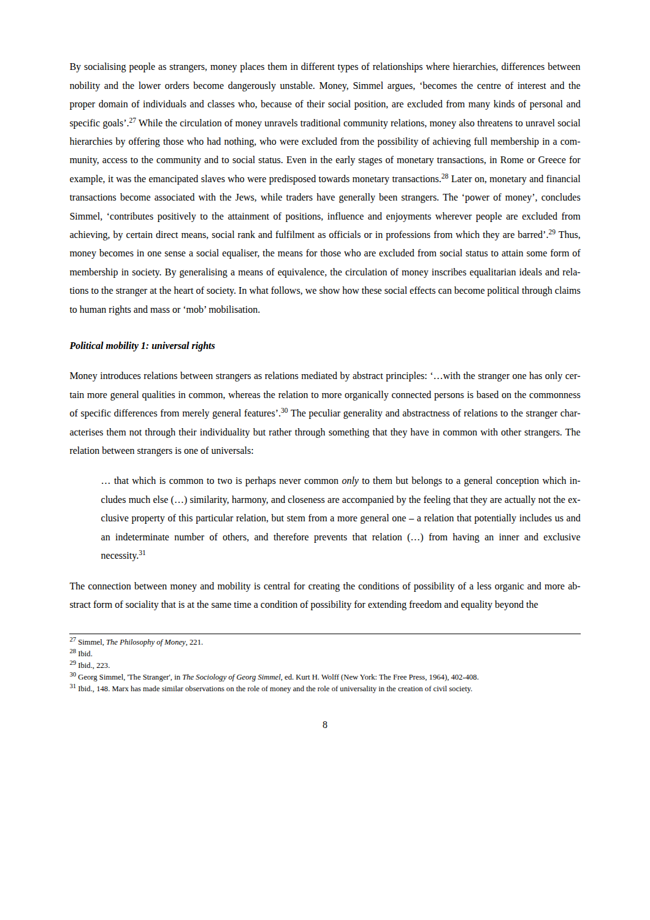By socialising people as strangers, money places them in different types of relationships where hierarchies, differences between nobility and the lower orders become dangerously unstable. Money, Simmel argues, ‘becomes the centre of interest and the proper domain of individuals and classes who, because of their social position, are excluded from many kinds of personal and specific goals’.27 While the circulation of money unravels traditional community relations, money also threatens to unravel social hierarchies by offering those who had nothing, who were excluded from the possibility of achieving full membership in a community, access to the community and to social status. Even in the early stages of monetary transactions, in Rome or Greece for example, it was the emancipated slaves who were predisposed towards monetary transactions.28 Later on, monetary and financial transactions become associated with the Jews, while traders have generally been strangers. The ‘power of money’, concludes Simmel, ‘contributes positively to the attainment of positions, influence and enjoyments wherever people are excluded from achieving, by certain direct means, social rank and fulfilment as officials or in professions from which they are barred’.29 Thus, money becomes in one sense a social equaliser, the means for those who are excluded from social status to attain some form of membership in society. By generalising a means of equivalence, the circulation of money inscribes equalitarian ideals and relations to the stranger at the heart of society. In what follows, we show how these social effects can become political through claims to human rights and mass or ‘mob’ mobilisation.
Political mobility 1: universal rights
Money introduces relations between strangers as relations mediated by abstract principles: ‘…with the stranger one has only certain more general qualities in common, whereas the relation to more organically connected persons is based on the commonness of specific differences from merely general features’.30 The peculiar generality and abstractness of relations to the stranger characterises them not through their individuality but rather through something that they have in common with other strangers. The relation between strangers is one of universals:
… that which is common to two is perhaps never common only to them but belongs to a general conception which includes much else (…) similarity, harmony, and closeness are accompanied by the feeling that they are actually not the exclusive property of this particular relation, but stem from a more general one – a relation that potentially includes us and an indeterminate number of others, and therefore prevents that relation (…) from having an inner and exclusive necessity.31
The connection between money and mobility is central for creating the conditions of possibility of a less organic and more abstract form of sociality that is at the same time a condition of possibility for extending freedom and equality beyond the
27 Simmel, The Philosophy of Money, 221.
28 Ibid.
29 Ibid., 223.
30 Georg Simmel, 'The Stranger', in The Sociology of Georg Simmel, ed. Kurt H. Wolff (New York: The Free Press, 1964), 402-408.
31 Ibid., 148. Marx has made similar observations on the role of money and the role of universality in the creation of civil society.
8